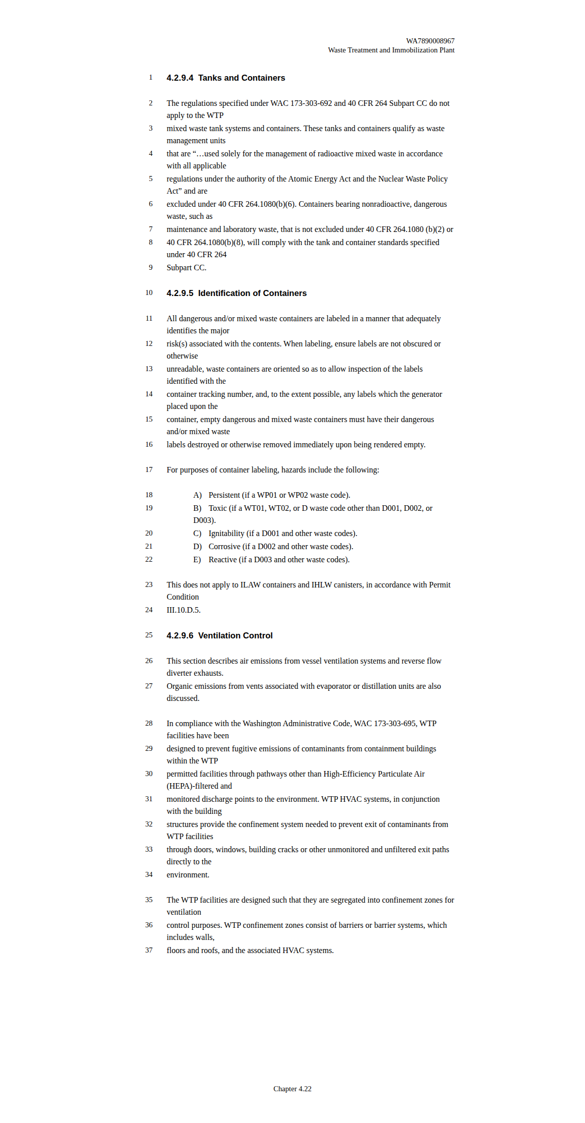WA7890008967
Waste Treatment and Immobilization Plant
| 1 | 4.2.9.4 Tanks and Containers |
| 2 | The regulations specified under WAC 173-303-692 and 40 CFR 264 Subpart CC do not apply to the WTP |
| 3 | mixed waste tank systems and containers. These tanks and containers qualify as waste management units |
| 4 | that are “…used solely for the management of radioactive mixed waste in accordance with all applicable |
| 5 | regulations under the authority of the Atomic Energy Act and the Nuclear Waste Policy Act” and are |
| 6 | excluded under 40 CFR 264.1080(b)(6). Containers bearing nonradioactive, dangerous waste, such as |
| 7 | maintenance and laboratory waste, that is not excluded under 40 CFR 264.1080 (b)(2) or |
| 8 | 40 CFR 264.1080(b)(8), will comply with the tank and container standards specified under 40 CFR 264 |
| 9 | Subpart CC. |
| 10 | 4.2.9.5 Identification of Containers |
| 11 | All dangerous and/or mixed waste containers are labeled in a manner that adequately identifies the major |
| 12 | risk(s) associated with the contents. When labeling, ensure labels are not obscured or otherwise |
| 13 | unreadable, waste containers are oriented so as to allow inspection of the labels identified with the |
| 14 | container tracking number, and, to the extent possible, any labels which the generator placed upon the |
| 15 | container, empty dangerous and mixed waste containers must have their dangerous and/or mixed waste |
| 16 | labels destroyed or otherwise removed immediately upon being rendered empty. |
| 17 | For purposes of container labeling, hazards include the following: |
| 18 | A) Persistent (if a WP01 or WP02 waste code). |
| 19 | B) Toxic (if a WT01, WT02, or D waste code other than D001, D002, or D003). |
| 20 | C) Ignitability (if a D001 and other waste codes). |
| 21 | D) Corrosive (if a D002 and other waste codes). |
| 22 | E) Reactive (if a D003 and other waste codes). |
| 23 | This does not apply to ILAW containers and IHLW canisters, in accordance with Permit Condition |
| 24 | III.10.D.5. |
| 25 | 4.2.9.6 Ventilation Control |
| 26 | This section describes air emissions from vessel ventilation systems and reverse flow diverter exhausts. |
| 27 | Organic emissions from vents associated with evaporator or distillation units are also discussed. |
| 28 | In compliance with the Washington Administrative Code, WAC 173-303-695, WTP facilities have been |
| 29 | designed to prevent fugitive emissions of contaminants from containment buildings within the WTP |
| 30 | permitted facilities through pathways other than High-Efficiency Particulate Air (HEPA)-filtered and |
| 31 | monitored discharge points to the environment. WTP HVAC systems, in conjunction with the building |
| 32 | structures provide the confinement system needed to prevent exit of contaminants from WTP facilities |
| 33 | through doors, windows, building cracks or other unmonitored and unfiltered exit paths directly to the |
| 34 | environment. |
| 35 | The WTP facilities are designed such that they are segregated into confinement zones for ventilation |
| 36 | control purposes. WTP confinement zones consist of barriers or barrier systems, which includes walls, |
| 37 | floors and roofs, and the associated HVAC systems. |
Chapter 4.22